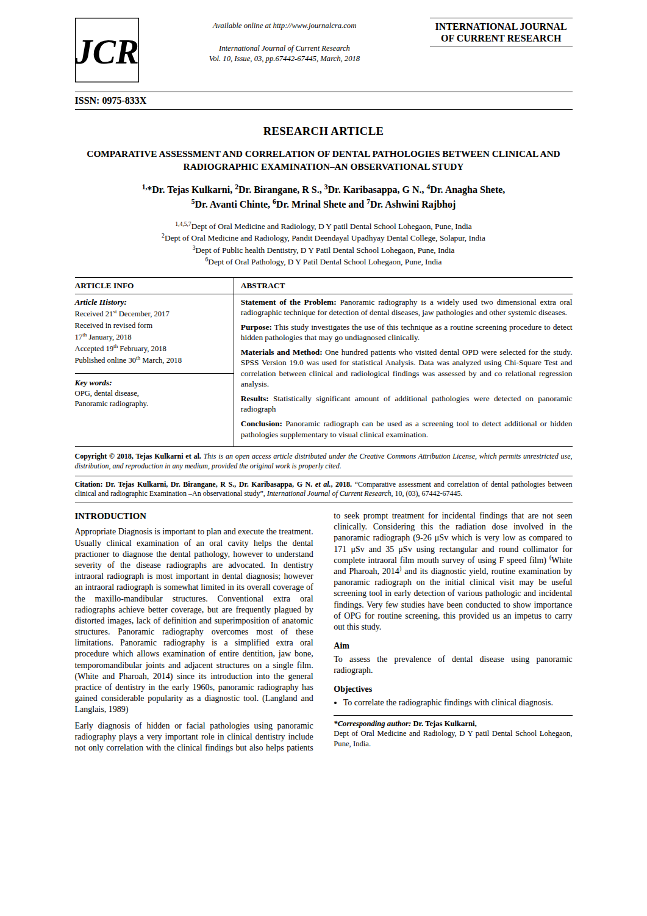Available online at http://www.journalcra.com
International Journal of Current Research
Vol. 10, Issue, 03, pp.67442-67445, March, 2018
INTERNATIONAL JOURNAL
OF CURRENT RESEARCH
ISSN: 0975-833X
RESEARCH ARTICLE
Comparative assessment and correlation of dental pathologies between clinical and radiographic examination–an observational study
1,*Dr. Tejas Kulkarni, 2Dr. Birangane, R S., 3Dr. Karibasappa, G N., 4Dr. Anagha Shete,
5Dr. Avanti Chinte, 6Dr. Mrinal Shete and 7Dr. Ashwini Rajbhoj
1,4,5,7Dept of Oral Medicine and Radiology, D Y patil Dental School Lohegaon, Pune, India
2Dept of Oral Medicine and Radiology, Pandit Deendayal Upadhyay Dental College, Solapur, India
3Dept of Public health Dentistry, D Y Patil Dental School Lohegaon, Pune, India
6Dept of Oral Pathology, D Y Patil Dental School Lohegaon, Pune, India
| ARTICLE INFO | ABSTRACT |
| Article History: Received 21 st December, 2017 Received in revised form 17 th January, 2018 Accepted 19 th February, 2018 Published online 30 th March, 2018 Key words: OPG, dental disease, Panoramic radiography. | Statement of the Problem: Panoramic radiography is a widely used two dimensional extra oral radiographic technique for detection of dental diseases, jaw pathologies and other systemic diseases. Purpose: This study investigates the use of this technique as a routine screening procedure to detect hidden pathologies that may go undiagnosed clinically. Materials and Method: One hundred patients who visited dental OPD were selected for the study. SPSS Version 19.0 was used for statistical Analysis. Data was analyzed using Chi-Square Test and correlation between clinical and radiological findings was assessed by and co relational regression analysis. Results: Statistically significant amount of additional pathologies were detected on panoramic radiograph Conclusion: Panoramic radiograph can be used as a screening tool to detect additional or hidden pathologies supplementary to visual clinical examination. |
Copyright © 2018, Tejas Kulkarni et al. This is an open access article distributed under the Creative Commons Attribution License, which permits unrestricted use, distribution, and reproduction in any medium, provided the original work is properly cited.
Citation: Dr. Tejas Kulkarni, Dr. Birangane, R S., Dr. Karibasappa, G N. et al., 2018. “Comparative assessment and correlation of dental pathologies between clinical and radiographic Examination –An observational study”, International Journal of Current Research, 10, (03), 67442-67445.
Introduction
Appropriate Diagnosis is important to plan and execute the treatment. Usually clinical examination of an oral cavity helps the dental practioner to diagnose the dental pathology, however to understand severity of the disease radiographs are advocated. In dentistry intraoral radiograph is most important in dental diagnosis; however an intraoral radiograph is somewhat limited in its overall coverage of the maxillo-mandibular structures. Conventional extra oral radiographs achieve better coverage, but are frequently plagued by distorted images, lack of definition and superimposition of anatomic structures. Panoramic radiography overcomes most of these limitations. Panoramic radiography is a simplified extra oral procedure which allows examination of entire dentition, jaw bone, temporomandibular joints and adjacent structures on a single film. (White and Pharoah, 2014) since its introduction into the general practice of dentistry in the early 1960s, panoramic radiography has gained considerable popularity as a diagnostic tool. (Langland and Langlais, 1989)
Early diagnosis of hidden or facial pathologies using panoramic radiography plays a very important role in clinical dentistry include not only correlation with the clinical findings but also helps patients to seek prompt treatment for incidental findings that are not seen clinically. Considering this the radiation dose involved in the panoramic radiograph (9-26 μSv which is very low as compared to 171 μSv and 35 μSv using rectangular and round collimator for complete intraoral film mouth survey of using F speed film) (White and Pharoah, 2014) and its diagnostic yield, routine examination by panoramic radiograph on the initial clinical visit may be useful screening tool in early detection of various pathologic and incidental findings. Very few studies have been conducted to show importance of OPG for routine screening, this provided us an impetus to carry out this study.
Aim
To assess the prevalence of dental disease using panoramic radiograph.
Objectives
To correlate the radiographic findings with clinical diagnosis.
*Corresponding author: Dr. Tejas Kulkarni,
Dept of Oral Medicine and Radiology, D Y patil Dental School Lohegaon, Pune, India.